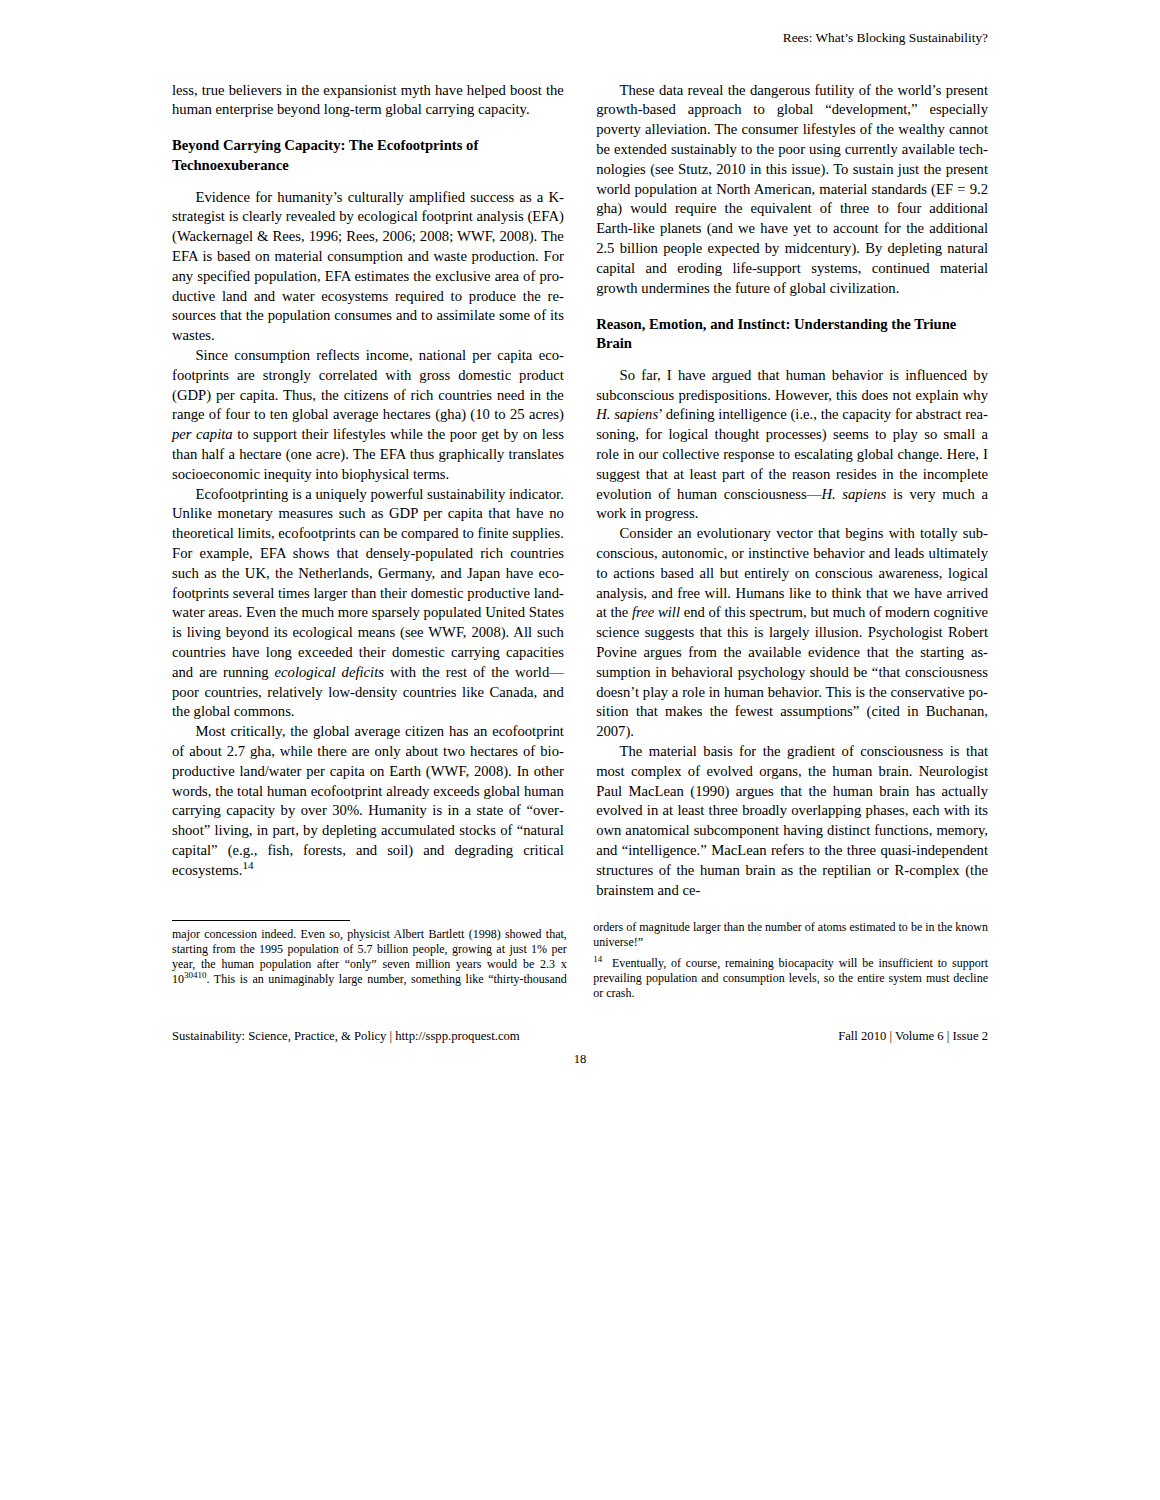Rees: What’s Blocking Sustainability?
less, true believers in the expansionist myth have helped boost the human enterprise beyond long-term global carrying capacity.
Beyond Carrying Capacity: The Ecofootprints of Technoexuberance
Evidence for humanity’s culturally amplified success as a K-strategist is clearly revealed by ecological footprint analysis (EFA) (Wackernagel & Rees, 1996; Rees, 2006; 2008; WWF, 2008). The EFA is based on material consumption and waste production. For any specified population, EFA estimates the exclusive area of productive land and water ecosystems required to produce the resources that the population consumes and to assimilate some of its wastes.
Since consumption reflects income, national per capita ecofootprints are strongly correlated with gross domestic product (GDP) per capita. Thus, the citizens of rich countries need in the range of four to ten global average hectares (gha) (10 to 25 acres) per capita to support their lifestyles while the poor get by on less than half a hectare (one acre). The EFA thus graphically translates socioeconomic inequity into biophysical terms.
Ecofootprinting is a uniquely powerful sustainability indicator. Unlike monetary measures such as GDP per capita that have no theoretical limits, ecofootprints can be compared to finite supplies. For example, EFA shows that densely-populated rich countries such as the UK, the Netherlands, Germany, and Japan have ecofootprints several times larger than their domestic productive land-water areas. Even the much more sparsely populated United States is living beyond its ecological means (see WWF, 2008). All such countries have long exceeded their domestic carrying capacities and are running ecological deficits with the rest of the world—poor countries, relatively low-density countries like Canada, and the global commons.
Most critically, the global average citizen has an ecofootprint of about 2.7 gha, while there are only about two hectares of bioproductive land/water per capita on Earth (WWF, 2008). In other words, the total human ecofootprint already exceeds global human carrying capacity by over 30%. Humanity is in a state of “overshoot” living, in part, by depleting accumulated stocks of “natural capital” (e.g., fish, forests, and soil) and degrading critical ecosystems.14
These data reveal the dangerous futility of the world’s present growth-based approach to global “development,” especially poverty alleviation. The consumer lifestyles of the wealthy cannot be extended sustainably to the poor using currently available technologies (see Stutz, 2010 in this issue). To sustain just the present world population at North American, material standards (EF = 9.2 gha) would require the equivalent of three to four additional Earth-like planets (and we have yet to account for the additional 2.5 billion people expected by midcentury). By depleting natural capital and eroding life-support systems, continued material growth undermines the future of global civilization.
Reason, Emotion, and Instinct: Understanding the Triune Brain
So far, I have argued that human behavior is influenced by subconscious predispositions. However, this does not explain why H. sapiens’ defining intelligence (i.e., the capacity for abstract reasoning, for logical thought processes) seems to play so small a role in our collective response to escalating global change. Here, I suggest that at least part of the reason resides in the incomplete evolution of human consciousness—H. sapiens is very much a work in progress.
Consider an evolutionary vector that begins with totally subconscious, autonomic, or instinctive behavior and leads ultimately to actions based all but entirely on conscious awareness, logical analysis, and free will. Humans like to think that we have arrived at the free will end of this spectrum, but much of modern cognitive science suggests that this is largely illusion. Psychologist Robert Povine argues from the available evidence that the starting assumption in behavioral psychology should be “that consciousness doesn’t play a role in human behavior. This is the conservative position that makes the fewest assumptions” (cited in Buchanan, 2007).
The material basis for the gradient of consciousness is that most complex of evolved organs, the human brain. Neurologist Paul MacLean (1990) argues that the human brain has actually evolved in at least three broadly overlapping phases, each with its own anatomical subcomponent having distinct functions, memory, and “intelligence.” MacLean refers to the three quasi-independent structures of the human brain as the reptilian or R-complex (the brainstem and ce-
major concession indeed. Even so, physicist Albert Bartlett (1998) showed that, starting from the 1995 population of 5.7 billion people, growing at just 1% per year, the human population after “only” seven million years would be 2.3 x 1030410. This is an unimaginably large number, something like “thirty-thousand orders of magnitude larger than the number of atoms estimated to be in the known universe!”
14 Eventually, of course, remaining biocapacity will be insufficient to support prevailing population and consumption levels, so the entire system must decline or crash.
Sustainability: Science, Practice, & Policy | http://sspp.proquest.com
Fall 2010 | Volume 6 | Issue 2
18